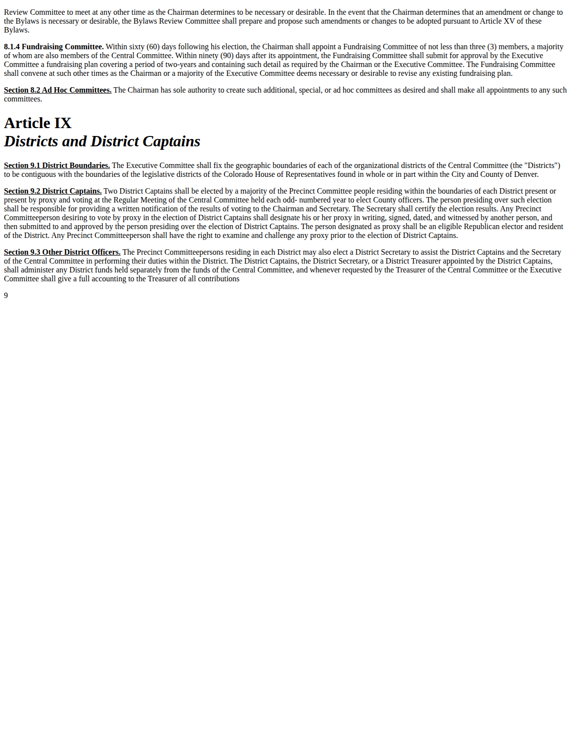Review Committee to meet at any other time as the Chairman determines to be necessary or desirable. In the event that the Chairman determines that an amendment or change to the Bylaws is necessary or desirable, the Bylaws Review Committee shall prepare and propose such amendments or changes to be adopted pursuant to Article XV of these Bylaws.
8.1.4 Fundraising Committee. Within sixty (60) days following his election, the Chairman shall appoint a Fundraising Committee of not less than three (3) members, a majority of whom are also members of the Central Committee. Within ninety (90) days after its appointment, the Fundraising Committee shall submit for approval by the Executive Committee a fundraising plan covering a period of two-years and containing such detail as required by the Chairman or the Executive Committee. The Fundraising Committee shall convene at such other times as the Chairman or a majority of the Executive Committee deems necessary or desirable to revise any existing fundraising plan.
Section 8.2 Ad Hoc Committees. The Chairman has sole authority to create such additional, special, or ad hoc committees as desired and shall make all appointments to any such committees.
Article IX
Districts and District Captains
Section 9.1 District Boundaries. The Executive Committee shall fix the geographic boundaries of each of the organizational districts of the Central Committee (the "Districts") to be contiguous with the boundaries of the legislative districts of the Colorado House of Representatives found in whole or in part within the City and County of Denver.
Section 9.2 District Captains. Two District Captains shall be elected by a majority of the Precinct Committee people residing within the boundaries of each District present or present by proxy and voting at the Regular Meeting of the Central Committee held each odd- numbered year to elect County officers. The person presiding over such election shall be responsible for providing a written notification of the results of voting to the Chairman and Secretary. The Secretary shall certify the election results. Any Precinct Committeeperson desiring to vote by proxy in the election of District Captains shall designate his or her proxy in writing, signed, dated, and witnessed by another person, and then submitted to and approved by the person presiding over the election of District Captains. The person designated as proxy shall be an eligible Republican elector and resident of the District. Any Precinct Committeeperson shall have the right to examine and challenge any proxy prior to the election of District Captains.
Section 9.3 Other District Officers. The Precinct Committeepersons residing in each District may also elect a District Secretary to assist the District Captains and the Secretary of the Central Committee in performing their duties within the District. The District Captains, the District Secretary, or a District Treasurer appointed by the District Captains, shall administer any District funds held separately from the funds of the Central Committee, and whenever requested by the Treasurer of the Central Committee or the Executive Committee shall give a full accounting to the Treasurer of all contributions
9